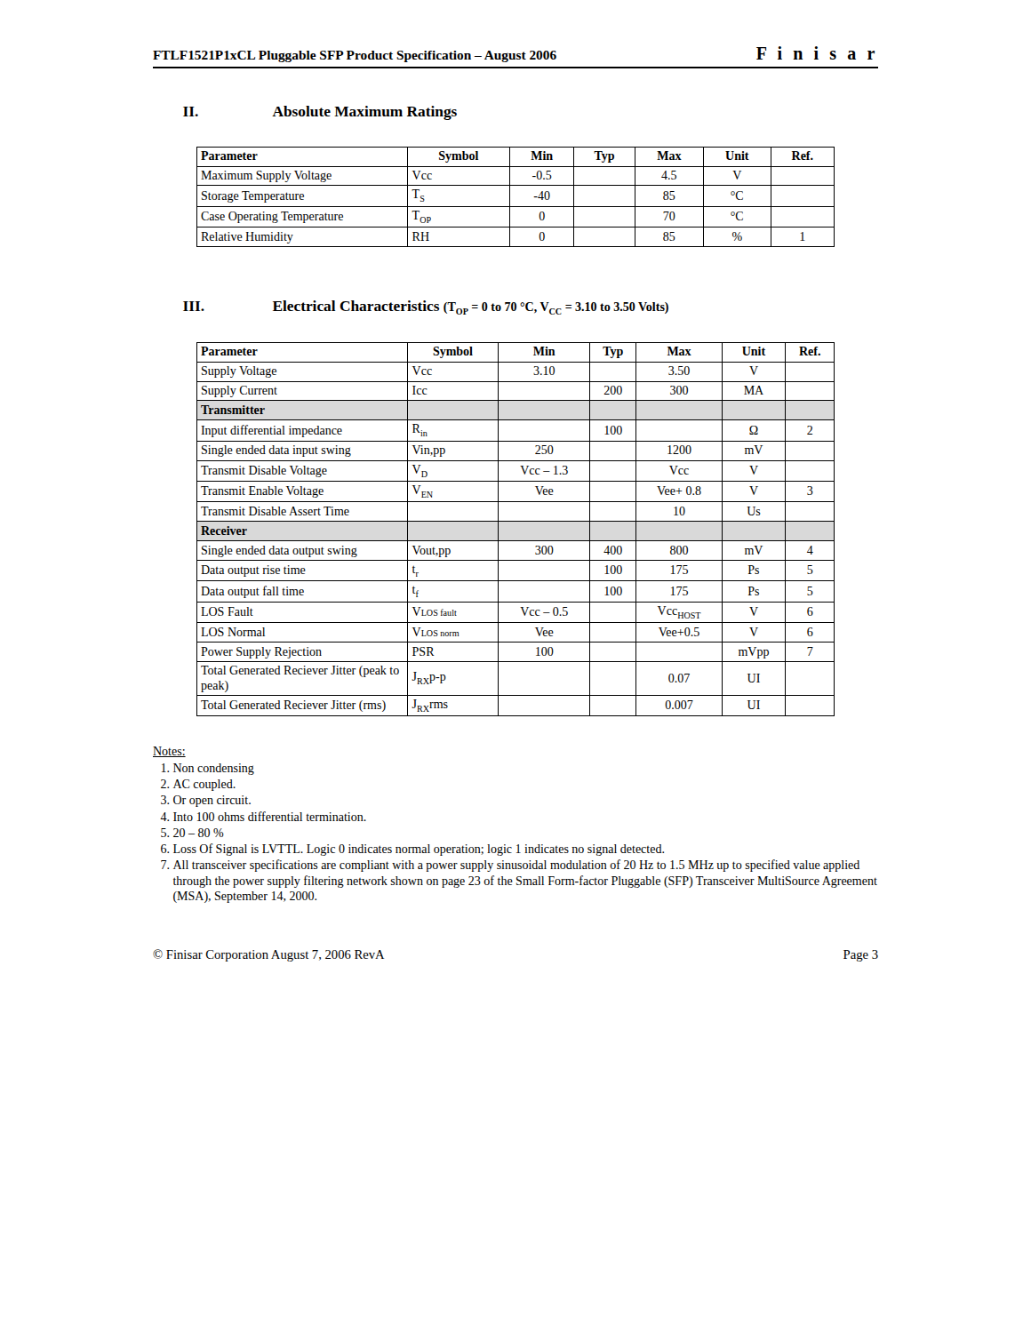FTLF1521P1xCL Pluggable SFP Product Specification – August 2006 F i n i s a r
II. Absolute Maximum Ratings
| Parameter | Symbol | Min | Typ | Max | Unit | Ref. |
| --- | --- | --- | --- | --- | --- | --- |
| Maximum Supply Voltage | Vcc | -0.5 | | 4.5 | V | |
| Storage Temperature | T S | -40 | | 85 | °C | |
| Case Operating Temperature | T OP | 0 | | 70 | °C | |
| Relative Humidity | RH | 0 | | 85 | % | 1 |
III. Electrical Characteristics (TOP = 0 to 70 °C, VCC = 3.10 to 3.50 Volts)
| Parameter | Symbol | Min | Typ | Max | Unit | Ref. |
| --- | --- | --- | --- | --- | --- | --- |
| Supply Voltage | Vcc | 3.10 | | 3.50 | V | |
| Supply Current | Icc | | 200 | 300 | MA | |
| Transmitter | | | | | | |
| Input differential impedance | R in | | 100 | | Ω | 2 |
| Single ended data input swing | Vin,pp | 250 | | 1200 | mV | |
| Transmit Disable Voltage | V D | Vcc – 1.3 | | Vcc | V | |
| Transmit Enable Voltage | V EN | Vee | | Vee+ 0.8 | V | 3 |
| Transmit Disable Assert Time | | | | 10 | Us | |
| Receiver | | | | | | |
| Single ended data output swing | Vout,pp | 300 | 400 | 800 | mV | 4 |
| Data output rise time | t r | | 100 | 175 | Ps | 5 |
| Data output fall time | t f | | 100 | 175 | Ps | 5 |
| LOS Fault | V LOS fault | Vcc – 0.5 | | Vcc HOST | V | 6 |
| LOS Normal | V LOS norm | Vee | | Vee+0.5 | V | 6 |
| Power Supply Rejection | PSR | 100 | | | mVpp | 7 |
| Total Generated Reciever Jitter (peak to peak) | J RX p-p | | | 0.07 | UI | |
| Total Generated Reciever Jitter (rms) | J RX rms | | | 0.007 | UI | |
Notes:
Non condensing
AC coupled.
Or open circuit.
Into 100 ohms differential termination.
20 – 80 %
Loss Of Signal is LVTTL. Logic 0 indicates normal operation; logic 1 indicates no signal detected.
All transceiver specifications are compliant with a power supply sinusoidal modulation of 20 Hz to 1.5 MHz up to specified value applied through the power supply filtering network shown on page 23 of the Small Form-factor Pluggable (SFP) Transceiver MultiSource Agreement (MSA), September 14, 2000.
© Finisar Corporation August 7, 2006 RevA Page 3